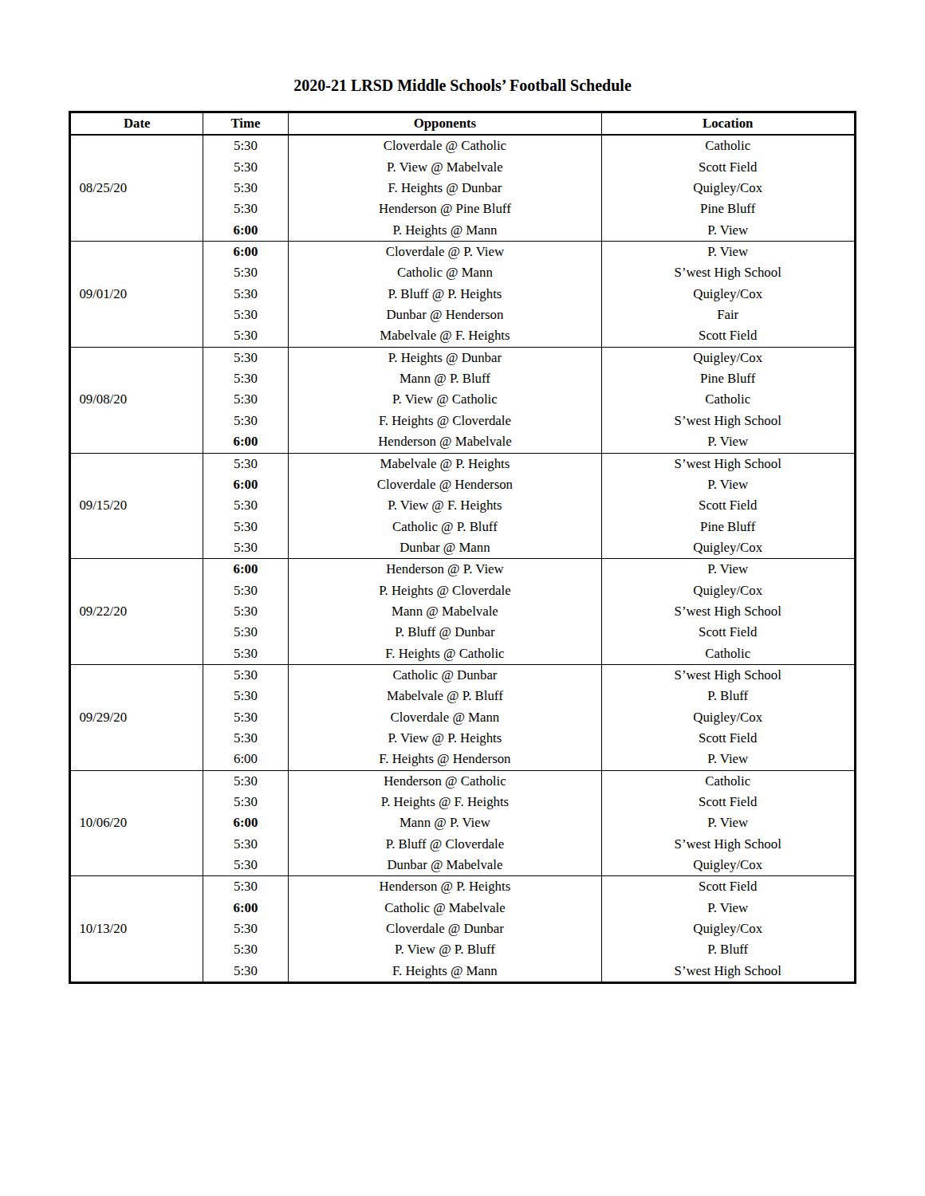2020-21 LRSD Middle Schools’ Football Schedule
| Date | Time | Opponents | Location |
| --- | --- | --- | --- |
| 08/25/20 | 5:30 | Cloverdale @ Catholic | Catholic |
| 5:30 | P. View @ Mabelvale | Scott Field |
| 5:30 | F. Heights @ Dunbar | Quigley/Cox |
| 5:30 | Henderson @ Pine Bluff | Pine Bluff |
| 6:00 | P. Heights @ Mann | P. View |
| 09/01/20 | 6:00 | Cloverdale @ P. View | P. View |
| 5:30 | Catholic @ Mann | S’west High School |
| 5:30 | P. Bluff @ P. Heights | Quigley/Cox |
| 5:30 | Dunbar @ Henderson | Fair |
| 5:30 | Mabelvale @ F. Heights | Scott Field |
| 09/08/20 | 5:30 | P. Heights @ Dunbar | Quigley/Cox |
| 5:30 | Mann @ P. Bluff | Pine Bluff |
| 5:30 | P. View @ Catholic | Catholic |
| 5:30 | F. Heights @ Cloverdale | S’west High School |
| 6:00 | Henderson @ Mabelvale | P. View |
| 09/15/20 | 5:30 | Mabelvale @ P. Heights | S’west High School |
| 6:00 | Cloverdale @ Henderson | P. View |
| 5:30 | P. View @ F. Heights | Scott Field |
| 5:30 | Catholic @ P. Bluff | Pine Bluff |
| 5:30 | Dunbar @ Mann | Quigley/Cox |
| 09/22/20 | 6:00 | Henderson @ P. View | P. View |
| 5:30 | P. Heights @ Cloverdale | Quigley/Cox |
| 5:30 | Mann @ Mabelvale | S’west High School |
| 5:30 | P. Bluff @ Dunbar | Scott Field |
| 5:30 | F. Heights @ Catholic | Catholic |
| 09/29/20 | 5:30 | Catholic @ Dunbar | S’west High School |
| 5:30 | Mabelvale @ P. Bluff | P. Bluff |
| 5:30 | Cloverdale @ Mann | Quigley/Cox |
| 5:30 | P. View @ P. Heights | Scott Field |
| 6:00 | F. Heights @ Henderson | P. View |
| 10/06/20 | 5:30 | Henderson @ Catholic | Catholic |
| 5:30 | P. Heights @ F. Heights | Scott Field |
| 6:00 | Mann @ P. View | P. View |
| 5:30 | P. Bluff @ Cloverdale | S’west High School |
| 5:30 | Dunbar @ Mabelvale | Quigley/Cox |
| 10/13/20 | 5:30 | Henderson @ P. Heights | Scott Field |
| 6:00 | Catholic @ Mabelvale | P. View |
| 5:30 | Cloverdale @ Dunbar | Quigley/Cox |
| 5:30 | P. View @ P. Bluff | P. Bluff |
| 5:30 | F. Heights @ Mann | S’west High School |